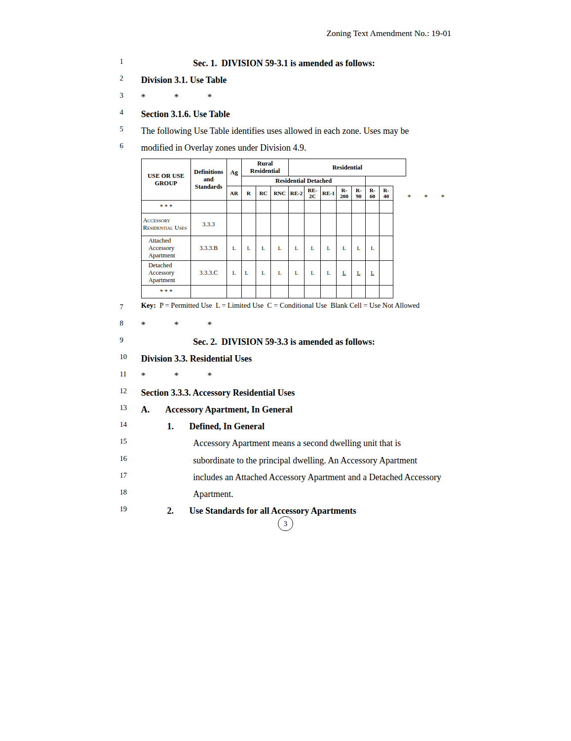Zoning Text Amendment No.: 19-01
1
Sec. 1. DIVISION 59-3.1 is amended as follows:
2
Division 3.1. Use Table
3
* * *
4
Section 3.1.6. Use Table
5
The following Use Table identifies uses allowed in each zone. Uses may be
6
modified in Overlay zones under Division 4.9.
| USE OR USE GROUP | Definitions and Standards | Ag | Rural Residential | Residential | * * * |
| Residential Detached |
| AR | R | RC | RNC | RE-2 | RE-2C | RE-1 | R-200 | R-90 | R-60 | R-40 |
| * * * | | | | | | | | | | | | |
| Accessory Residential Uses | 3.3.3 | | | | | | | | | | | |
| Attached Accessory Apartment | 3.3.3.B | L | L | L | L | L | L | L | L | L | L | | |
| Detached Accessory Apartment | 3.3.3.C | L | L | L | L | L | L | L | L | L | L | | |
| * * * | | | | | | | | | | | | | |
7
Key: P = Permitted Use L = Limited Use C = Conditional Use Blank Cell = Use Not Allowed
8
* * *
9
Sec. 2. DIVISION 59-3.3 is amended as follows:
10
Division 3.3. Residential Uses
11
* * *
12
Section 3.3.3. Accessory Residential Uses
13
A. Accessory Apartment, In General
14
1. Defined, In General
15
Accessory Apartment means a second dwelling unit that is
16
subordinate to the principal dwelling. An Accessory Apartment
17
includes an Attached Accessory Apartment and a Detached Accessory
18
Apartment.
19
2. Use Standards for all Accessory Apartments
3